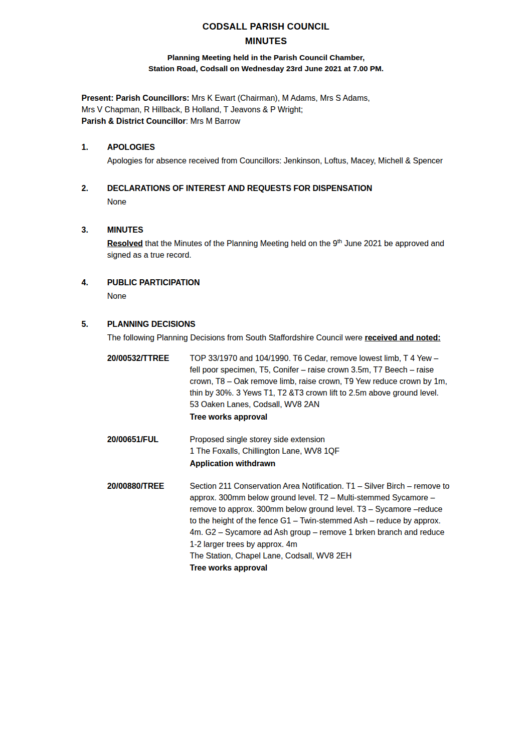CODSALL PARISH COUNCIL
MINUTES
Planning Meeting held in the Parish Council Chamber,
Station Road, Codsall on Wednesday 23rd June 2021 at 7.00 PM.
Present: Parish Councillors: Mrs K Ewart (Chairman), M Adams, Mrs S Adams,
Mrs V Chapman, R Hillback, B Holland, T Jeavons & P Wright;
Parish & District Councillor: Mrs M Barrow
1.
Apologies
Apologies for absence received from Councillors: Jenkinson, Loftus, Macey, Michell & Spencer
2.
Declarations of Interest and Requests for Dispensation
None
3.
Minutes
Resolved that the Minutes of the Planning Meeting held on the 9th June 2021 be approved and signed as a true record.
4.
Public Participation
None
5.
Planning Decisions
The following Planning Decisions from South Staffordshire Council were received and noted:
| 20/00532/TTREE | TOP 33/1970 and 104/1990. T6 Cedar, remove lowest limb, T 4 Yew – fell poor specimen, T5, Conifer – raise crown 3.5m, T7 Beech – raise crown, T8 – Oak remove limb, raise crown, T9 Yew reduce crown by 1m, thin by 30%. 3 Yews T1, T2 &T3 crown lift to 2.5m above ground level. 53 Oaken Lanes, Codsall, WV8 2AN Tree works approval |
| 20/00651/FUL | Proposed single storey side extension 1 The Foxalls, Chillington Lane, WV8 1QF Application withdrawn |
| 20/00880/TREE | Section 211 Conservation Area Notification. T1 – Silver Birch – remove to approx. 300mm below ground level. T2 – Multi-stemmed Sycamore – remove to approx. 300mm below ground level. T3 – Sycamore –reduce to the height of the fence G1 – Twin-stemmed Ash – reduce by approx. 4m. G2 – Sycamore ad Ash group – remove 1 brken branch and reduce 1-2 larger trees by approx. 4m The Station, Chapel Lane, Codsall, WV8 2EH Tree works approval |